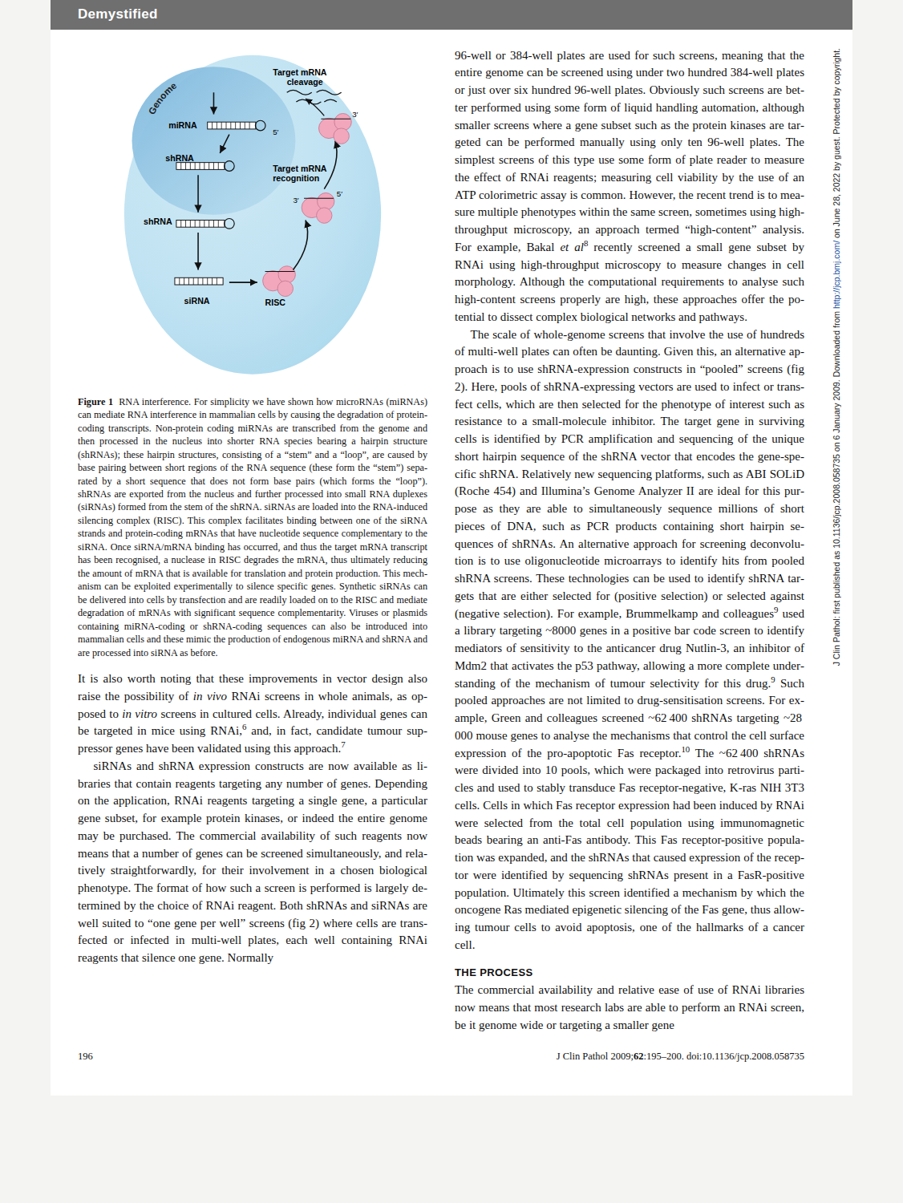Demystified
J Clin Pathol: first published as 10.1136/jcp.2008.058735 on 6 January 2009. Downloaded from http://jcp.bmj.com/ on June 28, 2022 by guest. Protected by copyright.
Genome miRNA shRNA shRNA siRNA RISC 3′ 5′ Target mRNA recognition 3′ 5′ Target mRNA cleavage
Figure 1 RNA interference. For simplicity we have shown how microRNAs (miRNAs) can mediate RNA interference in mammalian cells by causing the degradation of protein-coding transcripts. Non-protein coding miRNAs are transcribed from the genome and then processed in the nucleus into shorter RNA species bearing a hairpin structure (shRNAs); these hairpin structures, consisting of a “stem” and a “loop”, are caused by base pairing between short regions of the RNA sequence (these form the “stem”) separated by a short sequence that does not form base pairs (which forms the “loop”). shRNAs are exported from the nucleus and further processed into small RNA duplexes (siRNAs) formed from the stem of the shRNA. siRNAs are loaded into the RNA-induced silencing complex (RISC). This complex facilitates binding between one of the siRNA strands and protein-coding mRNAs that have nucleotide sequence complementary to the siRNA. Once siRNA/mRNA binding has occurred, and thus the target mRNA transcript has been recognised, a nuclease in RISC degrades the mRNA, thus ultimately reducing the amount of mRNA that is available for translation and protein production. This mechanism can be exploited experimentally to silence specific genes. Synthetic siRNAs can be delivered into cells by transfection and are readily loaded on to the RISC and mediate degradation of mRNAs with significant sequence complementarity. Viruses or plasmids containing miRNA-coding or shRNA-coding sequences can also be introduced into mammalian cells and these mimic the production of endogenous miRNA and shRNA and are processed into siRNA as before.
It is also worth noting that these improvements in vector design also raise the possibility of in vivo RNAi screens in whole animals, as opposed to in vitro screens in cultured cells. Already, individual genes can be targeted in mice using RNAi,6 and, in fact, candidate tumour suppressor genes have been validated using this approach.7
siRNAs and shRNA expression constructs are now available as libraries that contain reagents targeting any number of genes. Depending on the application, RNAi reagents targeting a single gene, a particular gene subset, for example protein kinases, or indeed the entire genome may be purchased. The commercial availability of such reagents now means that a number of genes can be screened simultaneously, and relatively straightforwardly, for their involvement in a chosen biological phenotype. The format of how such a screen is performed is largely determined by the choice of RNAi reagent. Both shRNAs and siRNAs are well suited to “one gene per well” screens (fig 2) where cells are transfected or infected in multi-well plates, each well containing RNAi reagents that silence one gene. Normally
96-well or 384-well plates are used for such screens, meaning that the entire genome can be screened using under two hundred 384-well plates or just over six hundred 96-well plates. Obviously such screens are better performed using some form of liquid handling automation, although smaller screens where a gene subset such as the protein kinases are targeted can be performed manually using only ten 96-well plates. The simplest screens of this type use some form of plate reader to measure the effect of RNAi reagents; measuring cell viability by the use of an ATP colorimetric assay is common. However, the recent trend is to measure multiple phenotypes within the same screen, sometimes using high-throughput microscopy, an approach termed “high-content” analysis. For example, Bakal et al8 recently screened a small gene subset by RNAi using high-throughput microscopy to measure changes in cell morphology. Although the computational requirements to analyse such high-content screens properly are high, these approaches offer the potential to dissect complex biological networks and pathways.
The scale of whole-genome screens that involve the use of hundreds of multi-well plates can often be daunting. Given this, an alternative approach is to use shRNA-expression constructs in “pooled” screens (fig 2). Here, pools of shRNA-expressing vectors are used to infect or transfect cells, which are then selected for the phenotype of interest such as resistance to a small-molecule inhibitor. The target gene in surviving cells is identified by PCR amplification and sequencing of the unique short hairpin sequence of the shRNA vector that encodes the gene-specific shRNA. Relatively new sequencing platforms, such as ABI SOLiD (Roche 454) and Illumina’s Genome Analyzer II are ideal for this purpose as they are able to simultaneously sequence millions of short pieces of DNA, such as PCR products containing short hairpin sequences of shRNAs. An alternative approach for screening deconvolution is to use oligonucleotide microarrays to identify hits from pooled shRNA screens. These technologies can be used to identify shRNA targets that are either selected for (positive selection) or selected against (negative selection). For example, Brummelkamp and colleagues9 used a library targeting ~8000 genes in a positive bar code screen to identify mediators of sensitivity to the anticancer drug Nutlin-3, an inhibitor of Mdm2 that activates the p53 pathway, allowing a more complete understanding of the mechanism of tumour selectivity for this drug.9 Such pooled approaches are not limited to drug-sensitisation screens. For example, Green and colleagues screened ~62 400 shRNAs targeting ~28 000 mouse genes to analyse the mechanisms that control the cell surface expression of the pro-apoptotic Fas receptor.10 The ~62 400 shRNAs were divided into 10 pools, which were packaged into retrovirus particles and used to stably transduce Fas receptor-negative, K-ras NIH 3T3 cells. Cells in which Fas receptor expression had been induced by RNAi were selected from the total cell population using immunomagnetic beads bearing an anti-Fas antibody. This Fas receptor-positive population was expanded, and the shRNAs that caused expression of the receptor were identified by sequencing shRNAs present in a FasR-positive population. Ultimately this screen identified a mechanism by which the oncogene Ras mediated epigenetic silencing of the Fas gene, thus allowing tumour cells to avoid apoptosis, one of the hallmarks of a cancer cell.
The process
The commercial availability and relative ease of use of RNAi libraries now means that most research labs are able to perform an RNAi screen, be it genome wide or targeting a smaller gene
196
J Clin Pathol 2009;62:195–200. doi:10.1136/jcp.2008.058735